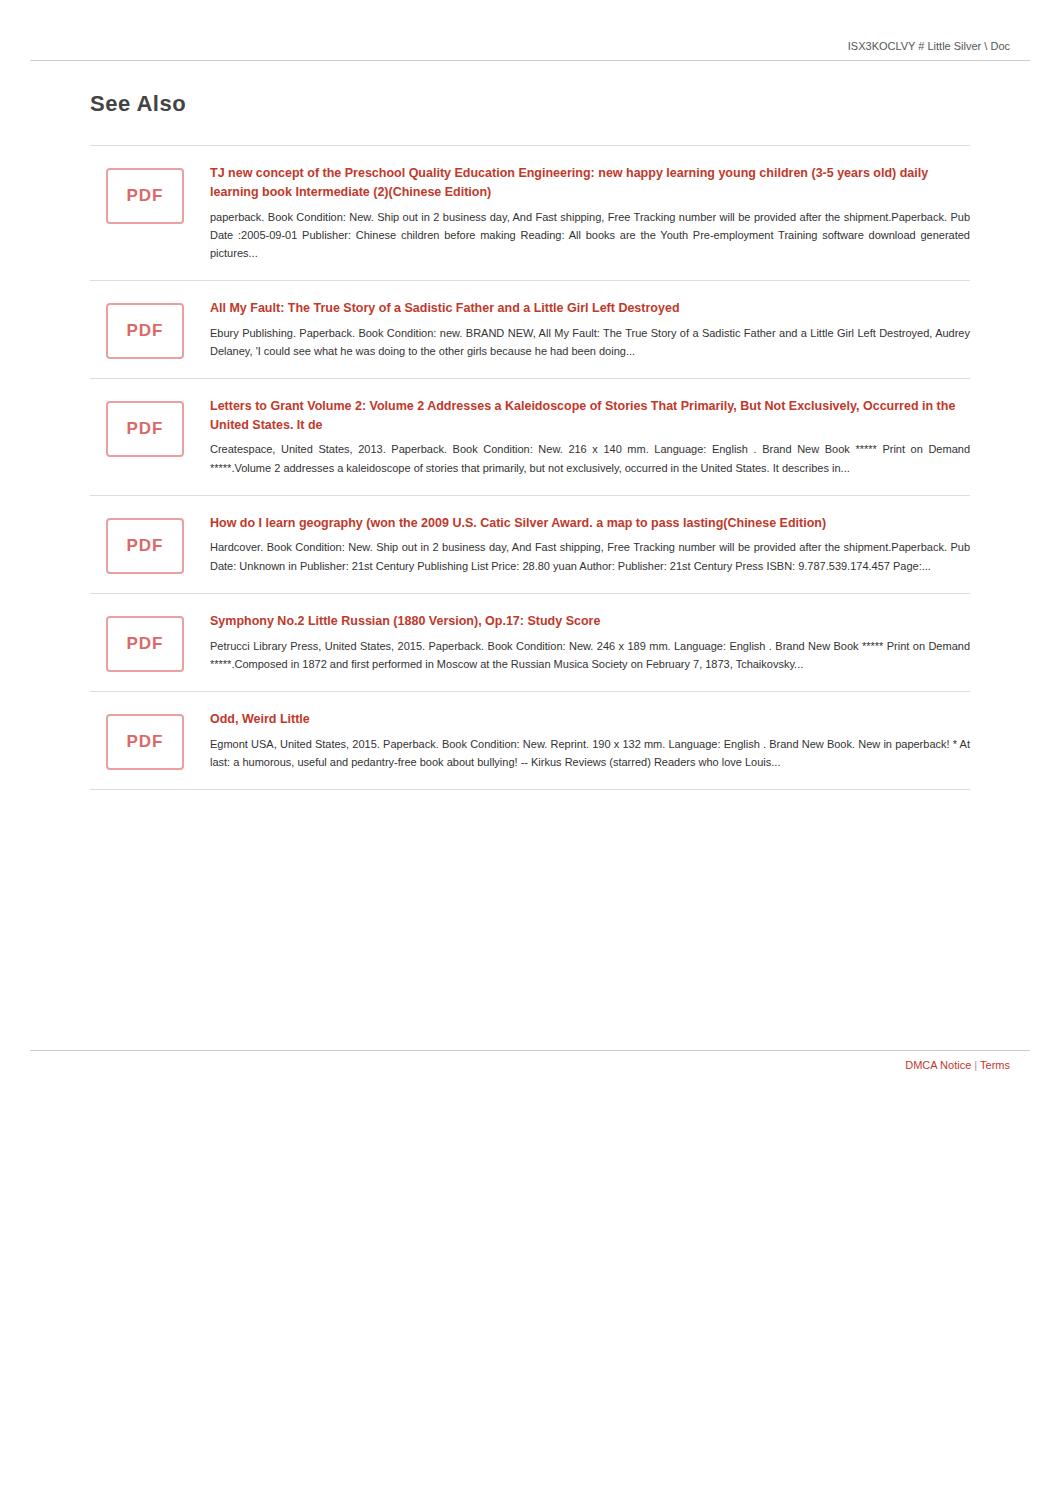ISX3KOCLVY # Little Silver \ Doc
See Also
PDF
TJ new concept of the Preschool Quality Education Engineering: new happy learning young children (3-5 years old) daily learning book Intermediate (2)(Chinese Edition)
paperback. Book Condition: New. Ship out in 2 business day, And Fast shipping, Free Tracking number will be provided after the shipment.Paperback. Pub Date :2005-09-01 Publisher: Chinese children before making Reading: All books are the Youth Pre-employment Training software download generated pictures...
PDF
All My Fault: The True Story of a Sadistic Father and a Little Girl Left Destroyed
Ebury Publishing. Paperback. Book Condition: new. BRAND NEW, All My Fault: The True Story of a Sadistic Father and a Little Girl Left Destroyed, Audrey Delaney, 'I could see what he was doing to the other girls because he had been doing...
PDF
Letters to Grant Volume 2: Volume 2 Addresses a Kaleidoscope of Stories That Primarily, But Not Exclusively, Occurred in the United States. It de
Createspace, United States, 2013. Paperback. Book Condition: New. 216 x 140 mm. Language: English . Brand New Book ***** Print on Demand *****.Volume 2 addresses a kaleidoscope of stories that primarily, but not exclusively, occurred in the United States. It describes in...
PDF
How do I learn geography (won the 2009 U.S. Catic Silver Award. a map to pass lasting(Chinese Edition)
Hardcover. Book Condition: New. Ship out in 2 business day, And Fast shipping, Free Tracking number will be provided after the shipment.Paperback. Pub Date: Unknown in Publisher: 21st Century Publishing List Price: 28.80 yuan Author: Publisher: 21st Century Press ISBN: 9.787.539.174.457 Page:...
PDF
Symphony No.2 Little Russian (1880 Version), Op.17: Study Score
Petrucci Library Press, United States, 2015. Paperback. Book Condition: New. 246 x 189 mm. Language: English . Brand New Book ***** Print on Demand *****.Composed in 1872 and first performed in Moscow at the Russian Musica Society on February 7, 1873, Tchaikovsky...
PDF
Odd, Weird Little
Egmont USA, United States, 2015. Paperback. Book Condition: New. Reprint. 190 x 132 mm. Language: English . Brand New Book. New in paperback! * At last: a humorous, useful and pedantry-free book about bullying! -- Kirkus Reviews (starred) Readers who love Louis...
DMCA Notice | Terms